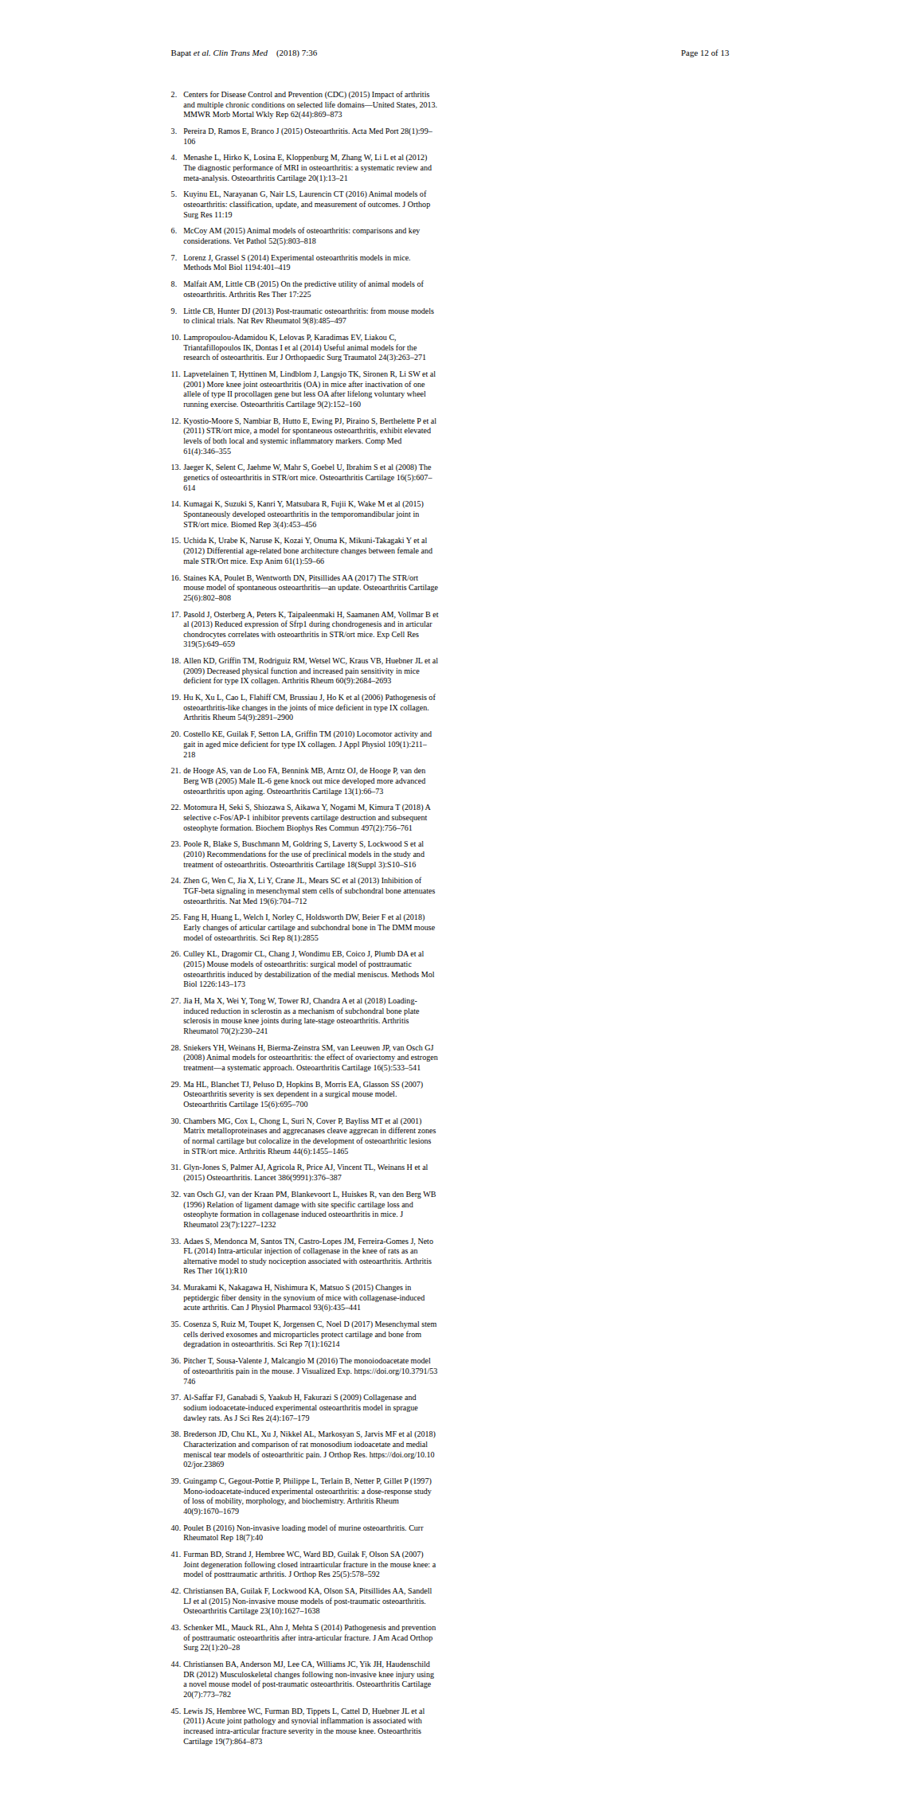Bapat et al. Clin Trans Med (2018) 7:36
Page 12 of 13
Centers for Disease Control and Prevention (CDC) (2015) Impact of arthritis and multiple chronic conditions on selected life domains—United States, 2013. MMWR Morb Mortal Wkly Rep 62(44):869–873
Pereira D, Ramos E, Branco J (2015) Osteoarthritis. Acta Med Port 28(1):99–106
Menashe L, Hirko K, Losina E, Kloppenburg M, Zhang W, Li L et al (2012) The diagnostic performance of MRI in osteoarthritis: a systematic review and meta-analysis. Osteoarthritis Cartilage 20(1):13–21
Kuyinu EL, Narayanan G, Nair LS, Laurencin CT (2016) Animal models of osteoarthritis: classification, update, and measurement of outcomes. J Orthop Surg Res 11:19
McCoy AM (2015) Animal models of osteoarthritis: comparisons and key considerations. Vet Pathol 52(5):803–818
Lorenz J, Grassel S (2014) Experimental osteoarthritis models in mice. Methods Mol Biol 1194:401–419
Malfait AM, Little CB (2015) On the predictive utility of animal models of osteoarthritis. Arthritis Res Ther 17:225
Little CB, Hunter DJ (2013) Post-traumatic osteoarthritis: from mouse models to clinical trials. Nat Rev Rheumatol 9(8):485–497
Lampropoulou-Adamidou K, Lelovas P, Karadimas EV, Liakou C, Triantafillopoulos IK, Dontas I et al (2014) Useful animal models for the research of osteoarthritis. Eur J Orthopaedic Surg Traumatol 24(3):263–271
Lapvetelainen T, Hyttinen M, Lindblom J, Langsjo TK, Sironen R, Li SW et al (2001) More knee joint osteoarthritis (OA) in mice after inactivation of one allele of type II procollagen gene but less OA after lifelong voluntary wheel running exercise. Osteoarthritis Cartilage 9(2):152–160
Kyostio-Moore S, Nambiar B, Hutto E, Ewing PJ, Piraino S, Berthelette P et al (2011) STR/ort mice, a model for spontaneous osteoarthritis, exhibit elevated levels of both local and systemic inflammatory markers. Comp Med 61(4):346–355
Jaeger K, Selent C, Jaehme W, Mahr S, Goebel U, Ibrahim S et al (2008) The genetics of osteoarthritis in STR/ort mice. Osteoarthritis Cartilage 16(5):607–614
Kumagai K, Suzuki S, Kanri Y, Matsubara R, Fujii K, Wake M et al (2015) Spontaneously developed osteoarthritis in the temporomandibular joint in STR/ort mice. Biomed Rep 3(4):453–456
Uchida K, Urabe K, Naruse K, Kozai Y, Onuma K, Mikuni-Takagaki Y et al (2012) Differential age-related bone architecture changes between female and male STR/Ort mice. Exp Anim 61(1):59–66
Staines KA, Poulet B, Wentworth DN, Pitsillides AA (2017) The STR/ort mouse model of spontaneous osteoarthritis—an update. Osteoarthritis Cartilage 25(6):802–808
Pasold J, Osterberg A, Peters K, Taipaleenmaki H, Saamanen AM, Vollmar B et al (2013) Reduced expression of Sfrp1 during chondrogenesis and in articular chondrocytes correlates with osteoarthritis in STR/ort mice. Exp Cell Res 319(5):649–659
Allen KD, Griffin TM, Rodriguiz RM, Wetsel WC, Kraus VB, Huebner JL et al (2009) Decreased physical function and increased pain sensitivity in mice deficient for type IX collagen. Arthritis Rheum 60(9):2684–2693
Hu K, Xu L, Cao L, Flahiff CM, Brussiau J, Ho K et al (2006) Pathogenesis of osteoarthritis-like changes in the joints of mice deficient in type IX collagen. Arthritis Rheum 54(9):2891–2900
Costello KE, Guilak F, Setton LA, Griffin TM (2010) Locomotor activity and gait in aged mice deficient for type IX collagen. J Appl Physiol 109(1):211–218
de Hooge AS, van de Loo FA, Bennink MB, Arntz OJ, de Hooge P, van den Berg WB (2005) Male IL-6 gene knock out mice developed more advanced osteoarthritis upon aging. Osteoarthritis Cartilage 13(1):66–73
Motomura H, Seki S, Shiozawa S, Aikawa Y, Nogami M, Kimura T (2018) A selective c-Fos/AP-1 inhibitor prevents cartilage destruction and subsequent osteophyte formation. Biochem Biophys Res Commun 497(2):756–761
Poole R, Blake S, Buschmann M, Goldring S, Laverty S, Lockwood S et al (2010) Recommendations for the use of preclinical models in the study and treatment of osteoarthritis. Osteoarthritis Cartilage 18(Suppl 3):S10–S16
Zhen G, Wen C, Jia X, Li Y, Crane JL, Mears SC et al (2013) Inhibition of TGF-beta signaling in mesenchymal stem cells of subchondral bone attenuates osteoarthritis. Nat Med 19(6):704–712
Fang H, Huang L, Welch I, Norley C, Holdsworth DW, Beier F et al (2018) Early changes of articular cartilage and subchondral bone in The DMM mouse model of osteoarthritis. Sci Rep 8(1):2855
Culley KL, Dragomir CL, Chang J, Wondimu EB, Coico J, Plumb DA et al (2015) Mouse models of osteoarthritis: surgical model of posttraumatic osteoarthritis induced by destabilization of the medial meniscus. Methods Mol Biol 1226:143–173
Jia H, Ma X, Wei Y, Tong W, Tower RJ, Chandra A et al (2018) Loading-induced reduction in sclerostin as a mechanism of subchondral bone plate sclerosis in mouse knee joints during late-stage osteoarthritis. Arthritis Rheumatol 70(2):230–241
Sniekers YH, Weinans H, Bierma-Zeinstra SM, van Leeuwen JP, van Osch GJ (2008) Animal models for osteoarthritis: the effect of ovariectomy and estrogen treatment—a systematic approach. Osteoarthritis Cartilage 16(5):533–541
Ma HL, Blanchet TJ, Peluso D, Hopkins B, Morris EA, Glasson SS (2007) Osteoarthritis severity is sex dependent in a surgical mouse model. Osteoarthritis Cartilage 15(6):695–700
Chambers MG, Cox L, Chong L, Suri N, Cover P, Bayliss MT et al (2001) Matrix metalloproteinases and aggrecanases cleave aggrecan in different zones of normal cartilage but colocalize in the development of osteoarthritic lesions in STR/ort mice. Arthritis Rheum 44(6):1455–1465
Glyn-Jones S, Palmer AJ, Agricola R, Price AJ, Vincent TL, Weinans H et al (2015) Osteoarthritis. Lancet 386(9991):376–387
van Osch GJ, van der Kraan PM, Blankevoort L, Huiskes R, van den Berg WB (1996) Relation of ligament damage with site specific cartilage loss and osteophyte formation in collagenase induced osteoarthritis in mice. J Rheumatol 23(7):1227–1232
Adaes S, Mendonca M, Santos TN, Castro-Lopes JM, Ferreira-Gomes J, Neto FL (2014) Intra-articular injection of collagenase in the knee of rats as an alternative model to study nociception associated with osteoarthritis. Arthritis Res Ther 16(1):R10
Murakami K, Nakagawa H, Nishimura K, Matsuo S (2015) Changes in peptidergic fiber density in the synovium of mice with collagenase-induced acute arthritis. Can J Physiol Pharmacol 93(6):435–441
Cosenza S, Ruiz M, Toupet K, Jorgensen C, Noel D (2017) Mesenchymal stem cells derived exosomes and microparticles protect cartilage and bone from degradation in osteoarthritis. Sci Rep 7(1):16214
Pitcher T, Sousa-Valente J, Malcangio M (2016) The monoiodoacetate model of osteoarthritis pain in the mouse. J Visualized Exp. https://doi.org/10.3791/53746
Al-Saffar FJ, Ganabadi S, Yaakub H, Fakurazi S (2009) Collagenase and sodium iodoacetate-induced experimental osteoarthritis model in sprague dawley rats. As J Sci Res 2(4):167–179
Brederson JD, Chu KL, Xu J, Nikkel AL, Markosyan S, Jarvis MF et al (2018) Characterization and comparison of rat monosodium iodoacetate and medial meniscal tear models of osteoarthritic pain. J Orthop Res. https://doi.org/10.1002/jor.23869
Guingamp C, Gegout-Pottie P, Philippe L, Terlain B, Netter P, Gillet P (1997) Mono-iodoacetate-induced experimental osteoarthritis: a dose-response study of loss of mobility, morphology, and biochemistry. Arthritis Rheum 40(9):1670–1679
Poulet B (2016) Non-invasive loading model of murine osteoarthritis. Curr Rheumatol Rep 18(7):40
Furman BD, Strand J, Hembree WC, Ward BD, Guilak F, Olson SA (2007) Joint degeneration following closed intraarticular fracture in the mouse knee: a model of posttraumatic arthritis. J Orthop Res 25(5):578–592
Christiansen BA, Guilak F, Lockwood KA, Olson SA, Pitsillides AA, Sandell LJ et al (2015) Non-invasive mouse models of post-traumatic osteoarthritis. Osteoarthritis Cartilage 23(10):1627–1638
Schenker ML, Mauck RL, Ahn J, Mehta S (2014) Pathogenesis and prevention of posttraumatic osteoarthritis after intra-articular fracture. J Am Acad Orthop Surg 22(1):20–28
Christiansen BA, Anderson MJ, Lee CA, Williams JC, Yik JH, Haudenschild DR (2012) Musculoskeletal changes following non-invasive knee injury using a novel mouse model of post-traumatic osteoarthritis. Osteoarthritis Cartilage 20(7):773–782
Lewis JS, Hembree WC, Furman BD, Tippets L, Cattel D, Huebner JL et al (2011) Acute joint pathology and synovial inflammation is associated with increased intra-articular fracture severity in the mouse knee. Osteoarthritis Cartilage 19(7):864–873